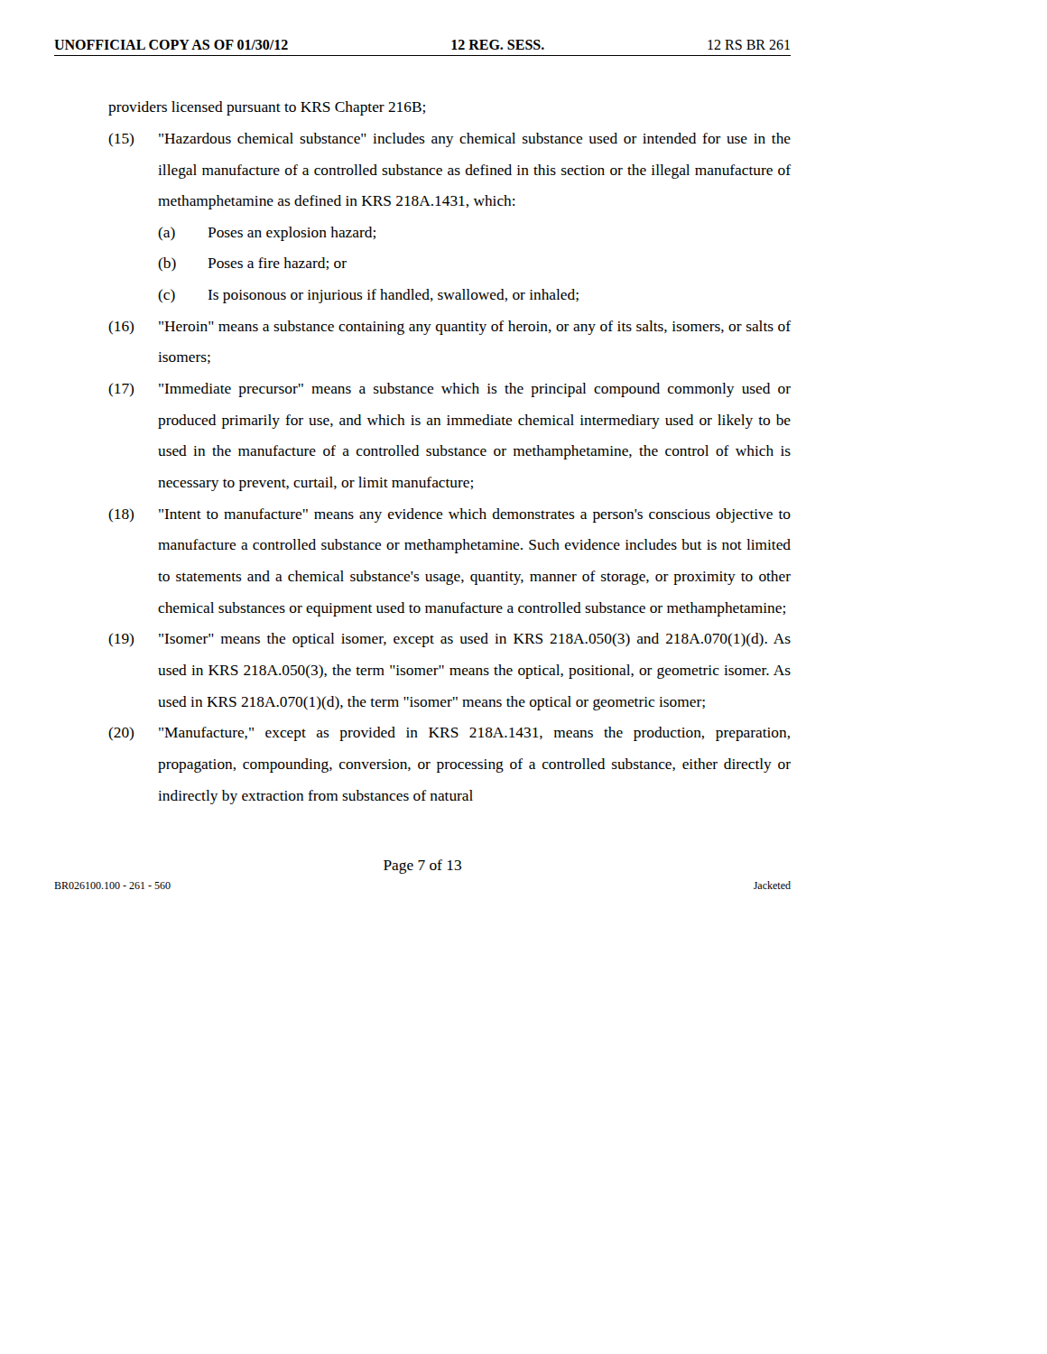UNOFFICIAL COPY AS OF 01/30/12 12 REG. SESS. 12 RS BR 261
providers licensed pursuant to KRS Chapter 216B;
(15)"Hazardous chemical substance" includes any chemical substance used or intended for use in the illegal manufacture of a controlled substance as defined in this section or the illegal manufacture of methamphetamine as defined in KRS 218A.1431, which:
(a) Poses an explosion hazard;
(b) Poses a fire hazard; or
(c) Is poisonous or injurious if handled, swallowed, or inhaled;
(16)"Heroin" means a substance containing any quantity of heroin, or any of its salts, isomers, or salts of isomers;
(17)"Immediate precursor" means a substance which is the principal compound commonly used or produced primarily for use, and which is an immediate chemical intermediary used or likely to be used in the manufacture of a controlled substance or methamphetamine, the control of which is necessary to prevent, curtail, or limit manufacture;
(18)"Intent to manufacture" means any evidence which demonstrates a person's conscious objective to manufacture a controlled substance or methamphetamine. Such evidence includes but is not limited to statements and a chemical substance's usage, quantity, manner of storage, or proximity to other chemical substances or equipment used to manufacture a controlled substance or methamphetamine;
(19)"Isomer" means the optical isomer, except as used in KRS 218A.050(3) and 218A.070(1)(d). As used in KRS 218A.050(3), the term "isomer" means the optical, positional, or geometric isomer. As used in KRS 218A.070(1)(d), the term "isomer" means the optical or geometric isomer;
(20)"Manufacture," except as provided in KRS 218A.1431, means the production, preparation, propagation, compounding, conversion, or processing of a controlled substance, either directly or indirectly by extraction from substances of natural
Page 7 of 13
BR026100.100 - 261 - 560 Jacketed